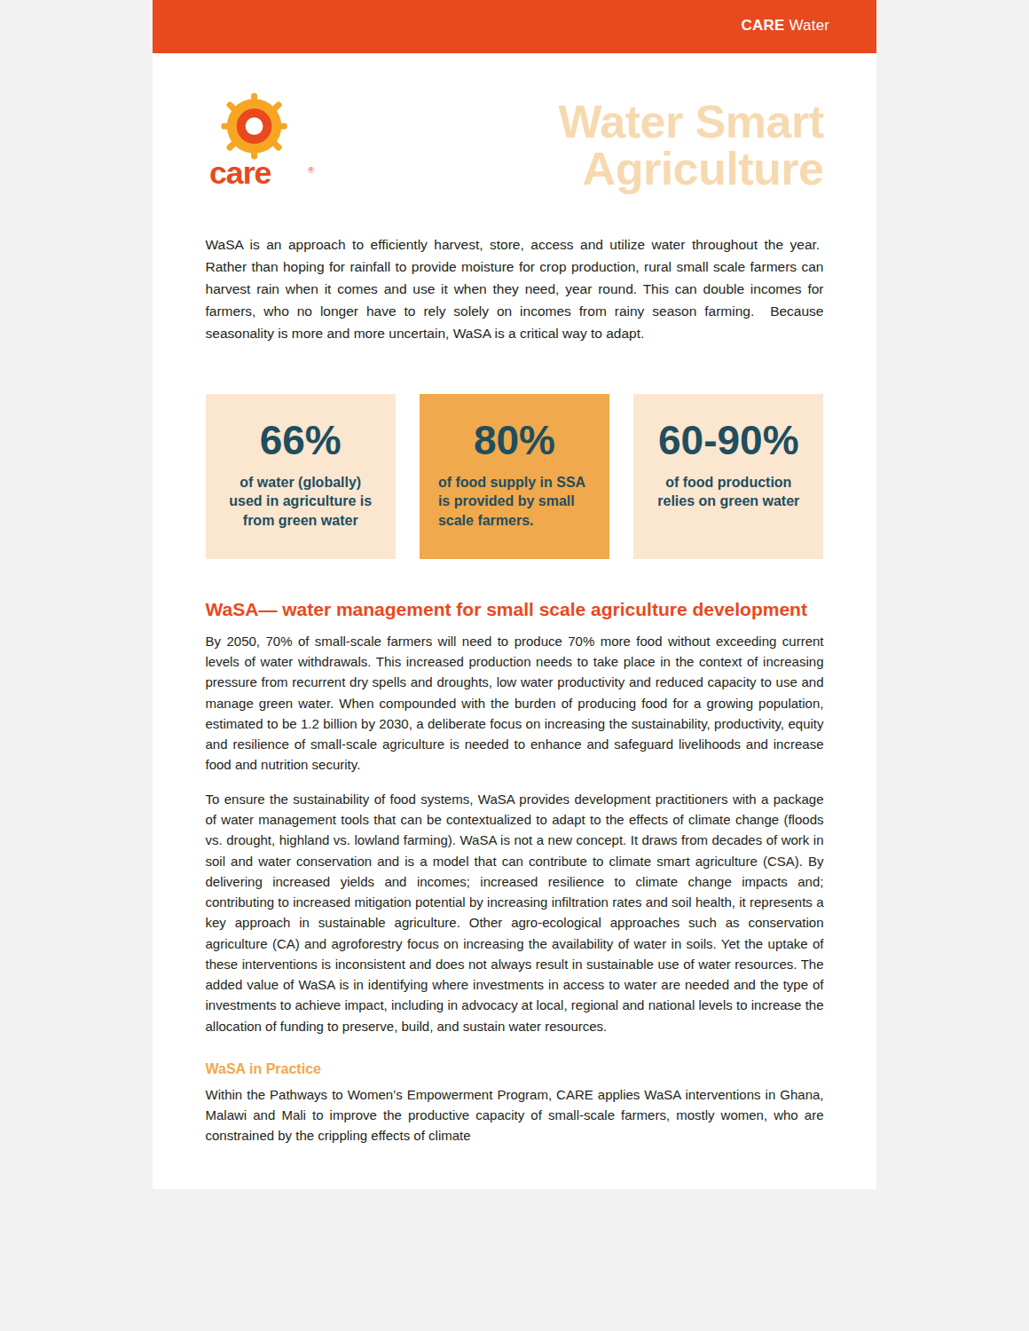CARE Water
CARE care ®
Water Smart Agriculture
WaSA is an approach to efficiently harvest, store, access and utilize water throughout the year. Rather than hoping for rainfall to provide moisture for crop production, rural small scale farmers can harvest rain when it comes and use it when they need, year round. This can double incomes for farmers, who no longer have to rely solely on incomes from rainy season farming. Because seasonality is more and more uncertain, WaSA is a critical way to adapt.
66%
of water (globally) used in agriculture is from green water
80%
of food supply in SSA is provided by small scale farmers.
60-90%
of food production relies on green water
WaSA— water management for small scale agriculture development
By 2050, 70% of small-scale farmers will need to produce 70% more food without exceeding current levels of water withdrawals. This increased production needs to take place in the context of increasing pressure from recurrent dry spells and droughts, low water productivity and reduced capacity to use and manage green water. When compounded with the burden of producing food for a growing population, estimated to be 1.2 billion by 2030, a deliberate focus on increasing the sustainability, productivity, equity and resilience of small-scale agriculture is needed to enhance and safeguard livelihoods and increase food and nutrition security.
To ensure the sustainability of food systems, WaSA provides development practitioners with a package of water management tools that can be contextualized to adapt to the effects of climate change (floods vs. drought, highland vs. lowland farming). WaSA is not a new concept. It draws from decades of work in soil and water conservation and is a model that can contribute to climate smart agriculture (CSA). By delivering increased yields and incomes; increased resilience to climate change impacts and; contributing to increased mitigation potential by increasing infiltration rates and soil health, it represents a key approach in sustainable agriculture. Other agro-ecological approaches such as conservation agriculture (CA) and agroforestry focus on increasing the availability of water in soils. Yet the uptake of these interventions is inconsistent and does not always result in sustainable use of water resources. The added value of WaSA is in identifying where investments in access to water are needed and the type of investments to achieve impact, including in advocacy at local, regional and national levels to increase the allocation of funding to preserve, build, and sustain water resources.
WaSA in Practice
Within the Pathways to Women’s Empowerment Program, CARE applies WaSA interventions in Ghana, Malawi and Mali to improve the productive capacity of small-scale farmers, mostly women, who are constrained by the crippling effects of climate